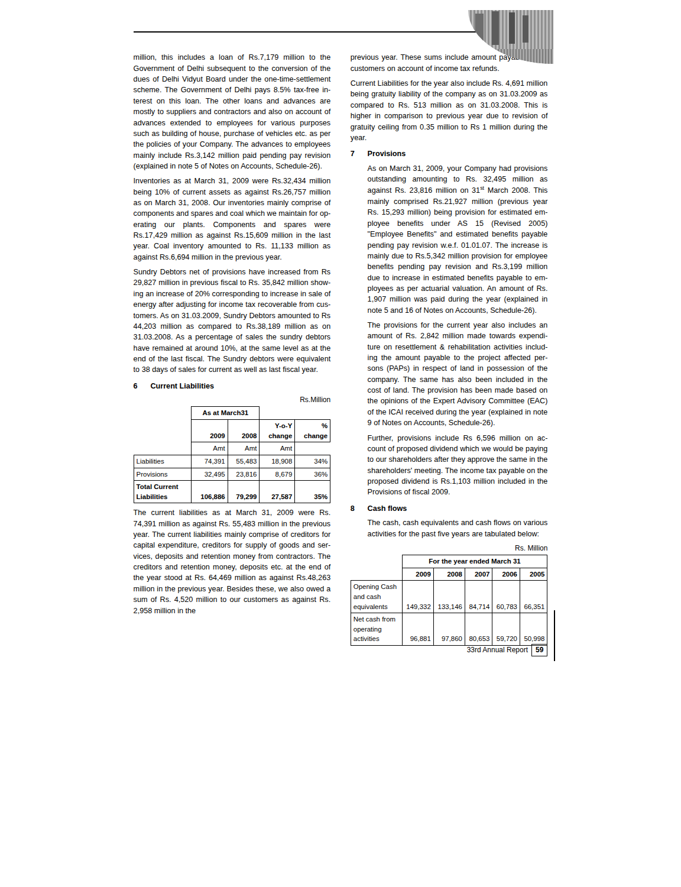million, this includes a loan of Rs.7,179 million to the Government of Delhi subsequent to the conversion of the dues of Delhi Vidyut Board under the one-time-settlement scheme. The Government of Delhi pays 8.5% tax-free interest on this loan. The other loans and advances are mostly to suppliers and contractors and also on account of advances extended to employees for various purposes such as building of house, purchase of vehicles etc. as per the policies of your Company. The advances to employees mainly include Rs.3,142 million paid pending pay revision (explained in note 5 of Notes on Accounts, Schedule-26).
Inventories as at March 31, 2009 were Rs.32,434 million being 10% of current assets as against Rs.26,757 million as on March 31, 2008. Our inventories mainly comprise of components and spares and coal which we maintain for operating our plants. Components and spares were Rs.17,429 million as against Rs.15,609 million in the last year. Coal inventory amounted to Rs. 11,133 million as against Rs.6,694 million in the previous year.
Sundry Debtors net of provisions have increased from Rs 29,827 million in previous fiscal to Rs. 35,842 million showing an increase of 20% corresponding to increase in sale of energy after adjusting for income tax recoverable from customers. As on 31.03.2009, Sundry Debtors amounted to Rs 44,203 million as compared to Rs.38,189 million as on 31.03.2008. As a percentage of sales the sundry debtors have remained at around 10%, at the same level as at the end of the last fiscal. The Sundry debtors were equivalent to 38 days of sales for current as well as last fiscal year.
6 Current Liabilities
Rs.Million
| | As at March31 | | |
| | 2009 | 2008 | Y-o-Y change | % change |
| | Amt | Amt | Amt | |
| Liabilities | 74,391 | 55,483 | 18,908 | 34% |
| Provisions | 32,495 | 23,816 | 8,679 | 36% |
| Total Current Liabilities | 106,886 | 79,299 | 27,587 | 35% |
The current liabilities as at March 31, 2009 were Rs. 74,391 million as against Rs. 55,483 million in the previous year. The current liabilities mainly comprise of creditors for capital expenditure, creditors for supply of goods and services, deposits and retention money from contractors. The creditors and retention money, deposits etc. at the end of the year stood at Rs. 64,469 million as against Rs.48,263 million in the previous year. Besides these, we also owed a sum of Rs. 4,520 million to our customers as against Rs. 2,958 million in the
previous year. These sums include amount payable to the customers on account of income tax refunds.
Current Liabilities for the year also include Rs. 4,691 million being gratuity liability of the company as on 31.03.2009 as compared to Rs. 513 million as on 31.03.2008. This is higher in comparison to previous year due to revision of gratuity ceiling from 0.35 million to Rs 1 million during the year.
7 Provisions
As on March 31, 2009, your Company had provisions outstanding amounting to Rs. 32,495 million as against Rs. 23,816 million on 31st March 2008. This mainly comprised Rs.21,927 million (previous year Rs. 15,293 million) being provision for estimated employee benefits under AS 15 (Revised 2005) "Employee Benefits" and estimated benefits payable pending pay revision w.e.f. 01.01.07. The increase is mainly due to Rs.5,342 million provision for employee benefits pending pay revision and Rs.3,199 million due to increase in estimated benefits payable to employees as per actuarial valuation. An amount of Rs. 1,907 million was paid during the year (explained in note 5 and 16 of Notes on Accounts, Schedule-26).
The provisions for the current year also includes an amount of Rs. 2,842 million made towards expenditure on resettlement & rehabilitation activities including the amount payable to the project affected persons (PAPs) in respect of land in possession of the company. The same has also been included in the cost of land. The provision has been made based on the opinions of the Expert Advisory Committee (EAC) of the ICAI received during the year (explained in note 9 of Notes on Accounts, Schedule-26).
Further, provisions include Rs 6,596 million on account of proposed dividend which we would be paying to our shareholders after they approve the same in the shareholders' meeting. The income tax payable on the proposed dividend is Rs.1,103 million included in the Provisions of fiscal 2009.
8 Cash flows
The cash, cash equivalents and cash flows on various activities for the past five years are tabulated below:
Rs. Million
| | For the year ended March 31 |
| | 2009 | 2008 | 2007 | 2006 | 2005 |
| Opening Cash and cash equivalents | 149,332 | 133,146 | 84,714 | 60,783 | 66,351 |
| Net cash from operating activities | 96,881 | 97,860 | 80,653 | 59,720 | 50,998 |
33rd Annual Report 59